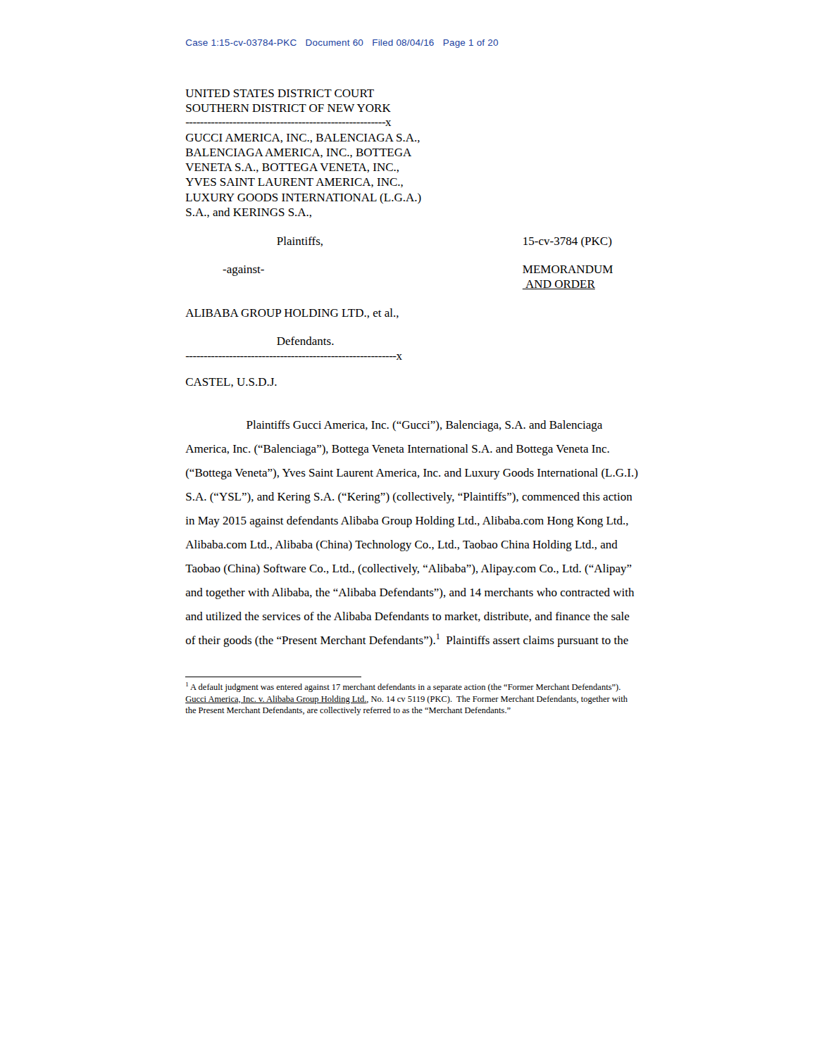Case 1:15-cv-03784-PKC Document 60 Filed 08/04/16 Page 1 of 20
UNITED STATES DISTRICT COURT
SOUTHERN DISTRICT OF NEW YORK
-------------------------------------------------------x
| GUCCI AMERICA, INC., BALENCIAGA S.A., BALENCIAGA AMERICA, INC., BOTTEGA VENETA S.A., BOTTEGA VENETA, INC., YVES SAINT LAURENT AMERICA, INC., LUXURY GOODS INTERNATIONAL (L.G.A.) S.A., and KERINGS S.A., | |
| Plaintiffs, | 15-cv-3784 (PKC) |
| -against- | MEMORANDUM AND ORDER |
| ALIBABA GROUP HOLDING LTD., et al., | |
| Defendants. | |
----------------------------------------------------------x
CASTEL, U.S.D.J.
Plaintiffs Gucci America, Inc. (“Gucci”), Balenciaga, S.A. and Balenciaga America, Inc. (“Balenciaga”), Bottega Veneta International S.A. and Bottega Veneta Inc. (“Bottega Veneta”), Yves Saint Laurent America, Inc. and Luxury Goods International (L.G.I.) S.A. (“YSL”), and Kering S.A. (“Kering”) (collectively, “Plaintiffs”), commenced this action in May 2015 against defendants Alibaba Group Holding Ltd., Alibaba.com Hong Kong Ltd., Alibaba.com Ltd., Alibaba (China) Technology Co., Ltd., Taobao China Holding Ltd., and Taobao (China) Software Co., Ltd., (collectively, “Alibaba”), Alipay.com Co., Ltd. (“Alipay” and together with Alibaba, the “Alibaba Defendants”), and 14 merchants who contracted with and utilized the services of the Alibaba Defendants to market, distribute, and finance the sale of their goods (the “Present Merchant Defendants”).1 Plaintiffs assert claims pursuant to the
1 A default judgment was entered against 17 merchant defendants in a separate action (the “Former Merchant Defendants”). Gucci America, Inc. v. Alibaba Group Holding Ltd., No. 14 cv 5119 (PKC). The Former Merchant Defendants, together with the Present Merchant Defendants, are collectively referred to as the “Merchant Defendants.”